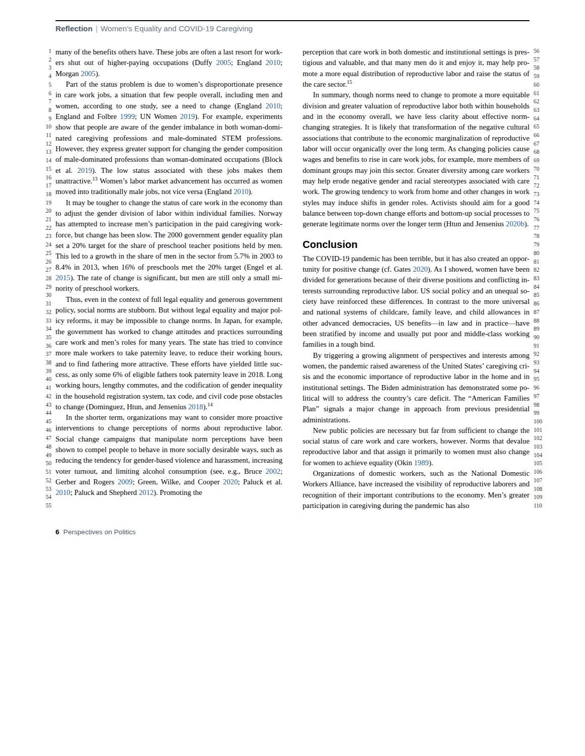Reflection|Women’s Equality and COVID-19 Caregiving
1
2
3
4
5
6
7
8
9
10
11
12
13
14
15
16
17
18
19
20
21
22
23
24
25
26
27
28
29
30
31
32
33
34
35
36
37
38
39
40
41
42
43
44
45
46
47
48
49
50
51
52
53
54
55
many of the benefits others have. These jobs are often a last resort for workers shut out of higher-paying occupations (Duffy 2005; England 2010; Morgan 2005).
Part of the status problem is due to women’s disproportionate presence in care work jobs, a situation that few people overall, including men and women, according to one study, see a need to change (England 2010; England and Folbre 1999; UN Women 2019). For example, experiments show that people are aware of the gender imbalance in both woman-dominated caregiving professions and male-dominated STEM professions. However, they express greater support for changing the gender composition of male-dominated professions than woman-dominated occupations (Block et al. 2019). The low status associated with these jobs makes them unattractive.13 Women’s labor market advancement has occurred as women moved into traditionally male jobs, not vice versa (England 2010).
It may be tougher to change the status of care work in the economy than to adjust the gender division of labor within individual families. Norway has attempted to increase men’s participation in the paid caregiving workforce, but change has been slow. The 2000 government gender equality plan set a 20% target for the share of preschool teacher positions held by men. This led to a growth in the share of men in the sector from 5.7% in 2003 to 8.4% in 2013, when 16% of preschools met the 20% target (Engel et al. 2015). The rate of change is significant, but men are still only a small minority of preschool workers.
Thus, even in the context of full legal equality and generous government policy, social norms are stubborn. But without legal equality and major policy reforms, it may be impossible to change norms. In Japan, for example, the government has worked to change attitudes and practices surrounding care work and men’s roles for many years. The state has tried to convince more male workers to take paternity leave, to reduce their working hours, and to find fathering more attractive. These efforts have yielded little success, as only some 6% of eligible fathers took paternity leave in 2018. Long working hours, lengthy commutes, and the codification of gender inequality in the household registration system, tax code, and civil code pose obstacles to change (Dominguez, Htun, and Jensenius 2018).14
In the shorter term, organizations may want to consider more proactive interventions to change perceptions of norms about reproductive labor. Social change campaigns that manipulate norm perceptions have been shown to compel people to behave in more socially desirable ways, such as reducing the tendency for gender-based violence and harassment, increasing voter turnout, and limiting alcohol consumption (see, e.g., Bruce 2002; Gerber and Rogers 2009; Green, Wilke, and Cooper 2020; Paluck et al. 2010; Paluck and Shepherd 2012). Promoting the
56
57
58
59
60
61
62
63
64
65
66
67
68
69
70
71
72
73
74
75
76
77
78
79
80
81
82
83
84
85
86
87
88
89
90
91
92
93
94
95
96
97
98
99
100
101
102
103
104
105
106
107
108
109
110
perception that care work in both domestic and institutional settings is prestigious and valuable, and that many men do it and enjoy it, may help promote a more equal distribution of reproductive labor and raise the status of the care sector.15
In summary, though norms need to change to promote a more equitable division and greater valuation of reproductive labor both within households and in the economy overall, we have less clarity about effective norm-changing strategies. It is likely that transformation of the negative cultural associations that contribute to the economic marginalization of reproductive labor will occur organically over the long term. As changing policies cause wages and benefits to rise in care work jobs, for example, more members of dominant groups may join this sector. Greater diversity among care workers may help erode negative gender and racial stereotypes associated with care work. The growing tendency to work from home and other changes in work styles may induce shifts in gender roles. Activists should aim for a good balance between top-down change efforts and bottom-up social processes to generate legitimate norms over the longer term (Htun and Jensenius 2020b).
Conclusion
The COVID-19 pandemic has been terrible, but it has also created an opportunity for positive change (cf. Gates 2020). As I showed, women have been divided for generations because of their diverse positions and conflicting interests surrounding reproductive labor. US social policy and an unequal society have reinforced these differences. In contrast to the more universal and national systems of childcare, family leave, and child allowances in other advanced democracies, US benefits—in law and in practice—have been stratified by income and usually put poor and middle-class working families in a tough bind.
By triggering a growing alignment of perspectives and interests among women, the pandemic raised awareness of the United States’ caregiving crisis and the economic importance of reproductive labor in the home and in institutional settings. The Biden administration has demonstrated some political will to address the country’s care deficit. The “American Families Plan” signals a major change in approach from previous presidential administrations.
New public policies are necessary but far from sufficient to change the social status of care work and care workers, however. Norms that devalue reproductive labor and that assign it primarily to women must also change for women to achieve equality (Okin 1989).
Organizations of domestic workers, such as the National Domestic Workers Alliance, have increased the visibility of reproductive laborers and recognition of their important contributions to the economy. Men’s greater participation in caregiving during the pandemic has also
6 Perspectives on Politics